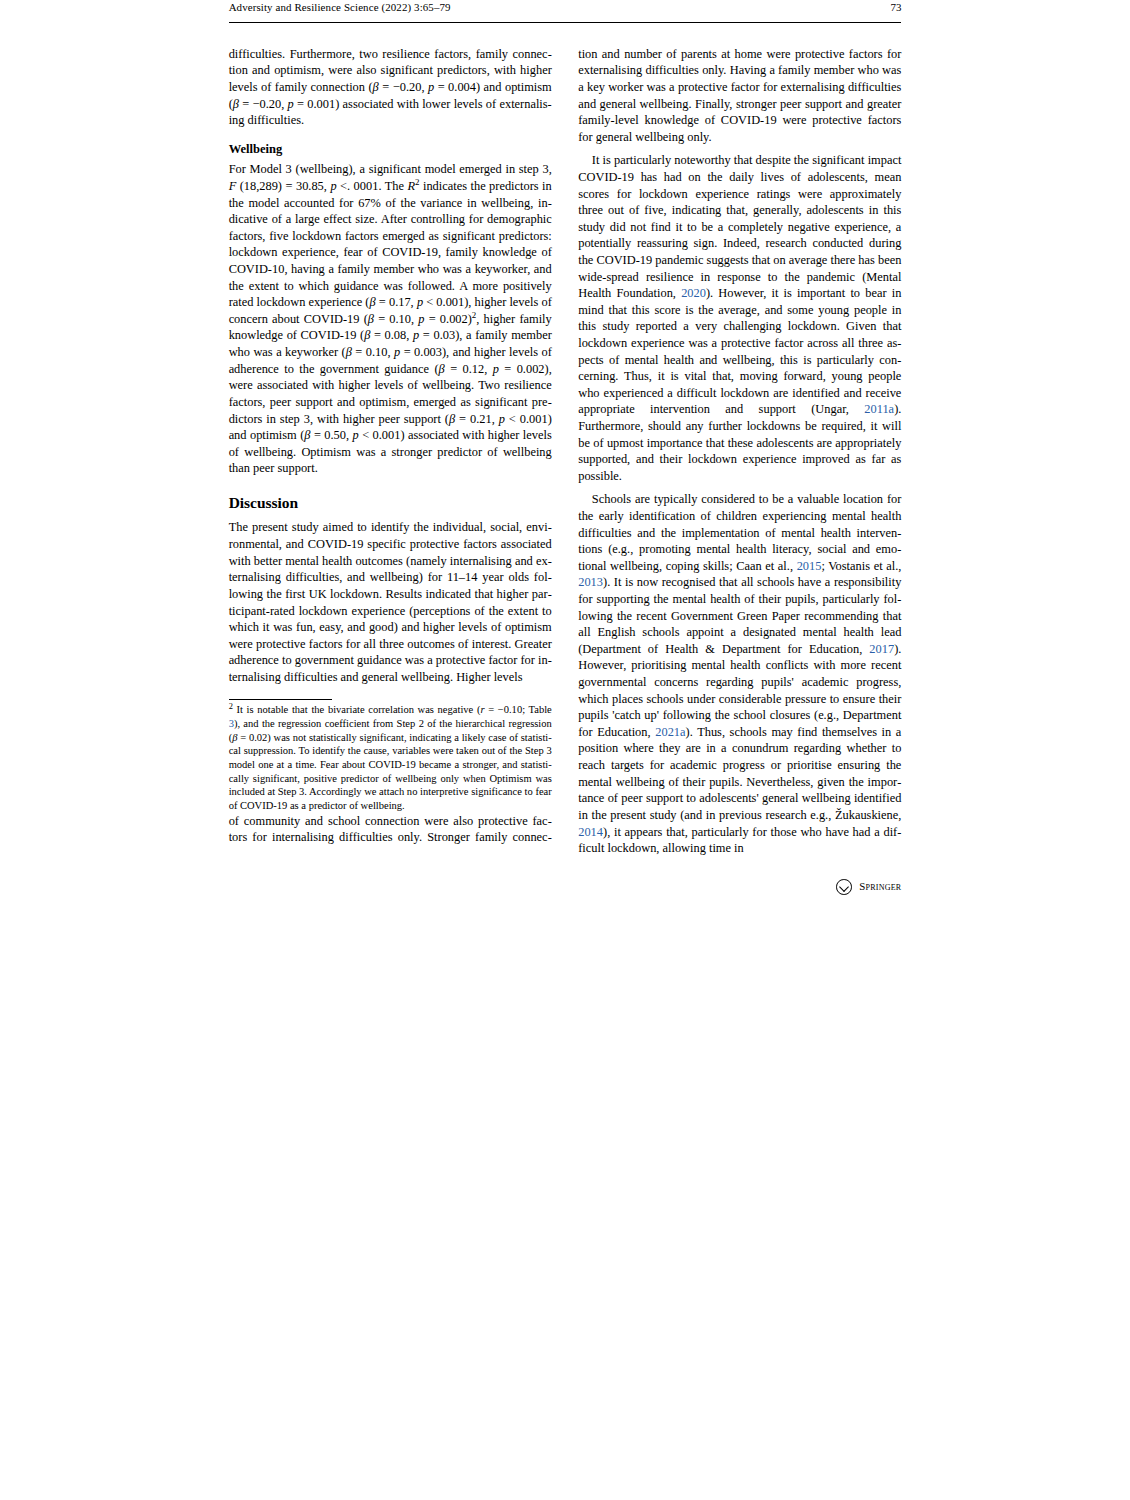Adversity and Resilience Science (2022) 3:65–79 73
difficulties. Furthermore, two resilience factors, family connection and optimism, were also significant predictors, with higher levels of family connection (β = −0.20, p = 0.004) and optimism (β = −0.20, p = 0.001) associated with lower levels of externalising difficulties.
Wellbeing
For Model 3 (wellbeing), a significant model emerged in step 3, F (18,289) = 30.85, p <. 0001. The R2 indicates the predictors in the model accounted for 67% of the variance in wellbeing, indicative of a large effect size. After controlling for demographic factors, five lockdown factors emerged as significant predictors: lockdown experience, fear of COVID-19, family knowledge of COVID-10, having a family member who was a keyworker, and the extent to which guidance was followed. A more positively rated lockdown experience (β = 0.17, p < 0.001), higher levels of concern about COVID-19 (β = 0.10, p = 0.002)2, higher family knowledge of COVID-19 (β = 0.08, p = 0.03), a family member who was a keyworker (β = 0.10, p = 0.003), and higher levels of adherence to the government guidance (β = 0.12, p = 0.002), were associated with higher levels of wellbeing. Two resilience factors, peer support and optimism, emerged as significant predictors in step 3, with higher peer support (β = 0.21, p < 0.001) and optimism (β = 0.50, p < 0.001) associated with higher levels of wellbeing. Optimism was a stronger predictor of wellbeing than peer support.
Discussion
The present study aimed to identify the individual, social, environmental, and COVID-19 specific protective factors associated with better mental health outcomes (namely internalising and externalising difficulties, and wellbeing) for 11–14 year olds following the first UK lockdown. Results indicated that higher participant-rated lockdown experience (perceptions of the extent to which it was fun, easy, and good) and higher levels of optimism were protective factors for all three outcomes of interest. Greater adherence to government guidance was a protective factor for internalising difficulties and general wellbeing. Higher levels
2 It is notable that the bivariate correlation was negative (r = −0.10; Table 3), and the regression coefficient from Step 2 of the hierarchical regression (β = 0.02) was not statistically significant, indicating a likely case of statistical suppression. To identify the cause, variables were taken out of the Step 3 model one at a time. Fear about COVID-19 became a stronger, and statistically significant, positive predictor of wellbeing only when Optimism was included at Step 3. Accordingly we attach no interpretive significance to fear of COVID-19 as a predictor of wellbeing.
of community and school connection were also protective factors for internalising difficulties only. Stronger family connection and number of parents at home were protective factors for externalising difficulties only. Having a family member who was a key worker was a protective factor for externalising difficulties and general wellbeing. Finally, stronger peer support and greater family-level knowledge of COVID-19 were protective factors for general wellbeing only.
It is particularly noteworthy that despite the significant impact COVID-19 has had on the daily lives of adolescents, mean scores for lockdown experience ratings were approximately three out of five, indicating that, generally, adolescents in this study did not find it to be a completely negative experience, a potentially reassuring sign. Indeed, research conducted during the COVID-19 pandemic suggests that on average there has been wide-spread resilience in response to the pandemic (Mental Health Foundation, 2020). However, it is important to bear in mind that this score is the average, and some young people in this study reported a very challenging lockdown. Given that lockdown experience was a protective factor across all three aspects of mental health and wellbeing, this is particularly concerning. Thus, it is vital that, moving forward, young people who experienced a difficult lockdown are identified and receive appropriate intervention and support (Ungar, 2011a). Furthermore, should any further lockdowns be required, it will be of upmost importance that these adolescents are appropriately supported, and their lockdown experience improved as far as possible.
Schools are typically considered to be a valuable location for the early identification of children experiencing mental health difficulties and the implementation of mental health interventions (e.g., promoting mental health literacy, social and emotional wellbeing, coping skills; Caan et al., 2015; Vostanis et al., 2013). It is now recognised that all schools have a responsibility for supporting the mental health of their pupils, particularly following the recent Government Green Paper recommending that all English schools appoint a designated mental health lead (Department of Health & Department for Education, 2017). However, prioritising mental health conflicts with more recent governmental concerns regarding pupils' academic progress, which places schools under considerable pressure to ensure their pupils 'catch up' following the school closures (e.g., Department for Education, 2021a). Thus, schools may find themselves in a position where they are in a conundrum regarding whether to reach targets for academic progress or prioritise ensuring the mental wellbeing of their pupils. Nevertheless, given the importance of peer support to adolescents' general wellbeing identified in the present study (and in previous research e.g., Žukauskiene, 2014), it appears that, particularly for those who have had a difficult lockdown, allowing time in
Springer